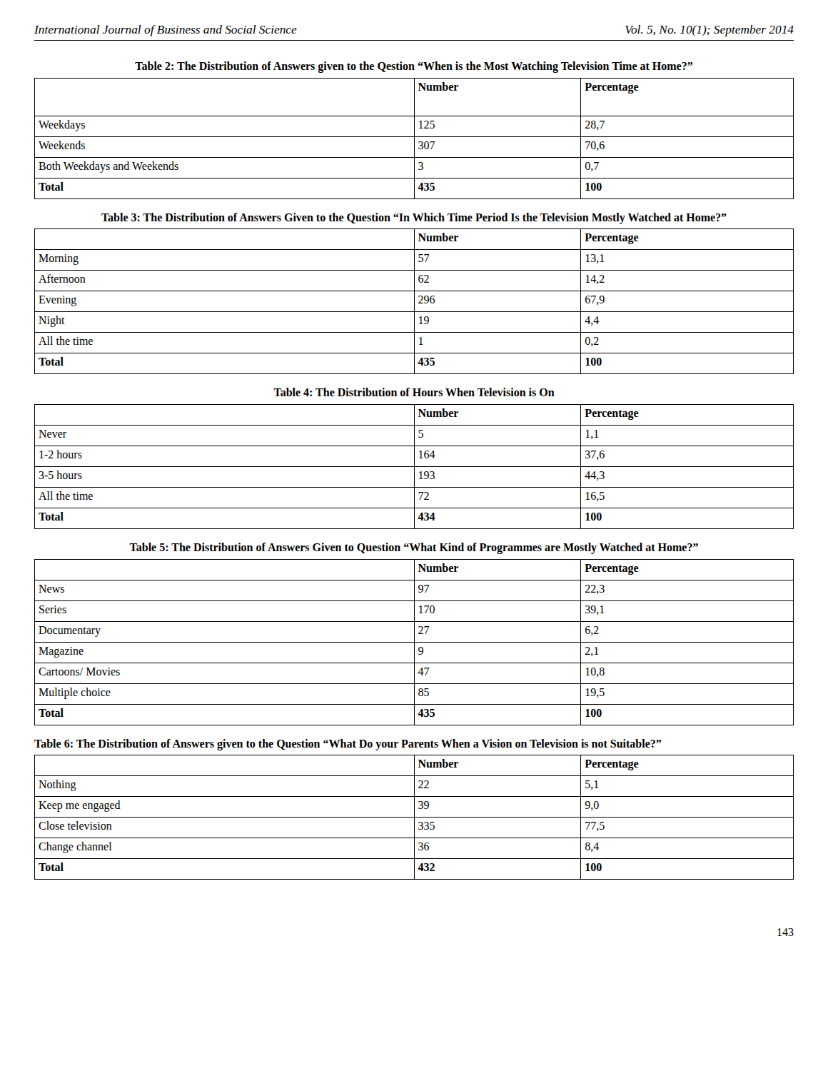International Journal of Business and Social Science Vol. 5, No. 10(1); September 2014
Table 2: The Distribution of Answers given to the Qestion “When is the Most Watching Television Time at Home?”
| | Number | Percentage |
| Weekdays | 125 | 28,7 |
| Weekends | 307 | 70,6 |
| Both Weekdays and Weekends | 3 | 0,7 |
| Total | 435 | 100 |
Table 3: The Distribution of Answers Given to the Question “In Which Time Period Is the Television Mostly Watched at Home?”
| | Number | Percentage |
| Morning | 57 | 13,1 |
| Afternoon | 62 | 14,2 |
| Evening | 296 | 67,9 |
| Night | 19 | 4,4 |
| All the time | 1 | 0,2 |
| Total | 435 | 100 |
Table 4: The Distribution of Hours When Television is On
| | Number | Percentage |
| Never | 5 | 1,1 |
| 1-2 hours | 164 | 37,6 |
| 3-5 hours | 193 | 44,3 |
| All the time | 72 | 16,5 |
| Total | 434 | 100 |
Table 5: The Distribution of Answers Given to Question “What Kind of Programmes are Mostly Watched at Home?”
| | Number | Percentage |
| News | 97 | 22,3 |
| Series | 170 | 39,1 |
| Documentary | 27 | 6,2 |
| Magazine | 9 | 2,1 |
| Cartoons/ Movies | 47 | 10,8 |
| Multiple choice | 85 | 19,5 |
| Total | 435 | 100 |
Table 6: The Distribution of Answers given to the Question “What Do your Parents When a Vision on Television is not Suitable?”
| | Number | Percentage |
| Nothing | 22 | 5,1 |
| Keep me engaged | 39 | 9,0 |
| Close television | 335 | 77,5 |
| Change channel | 36 | 8,4 |
| Total | 432 | 100 |
143